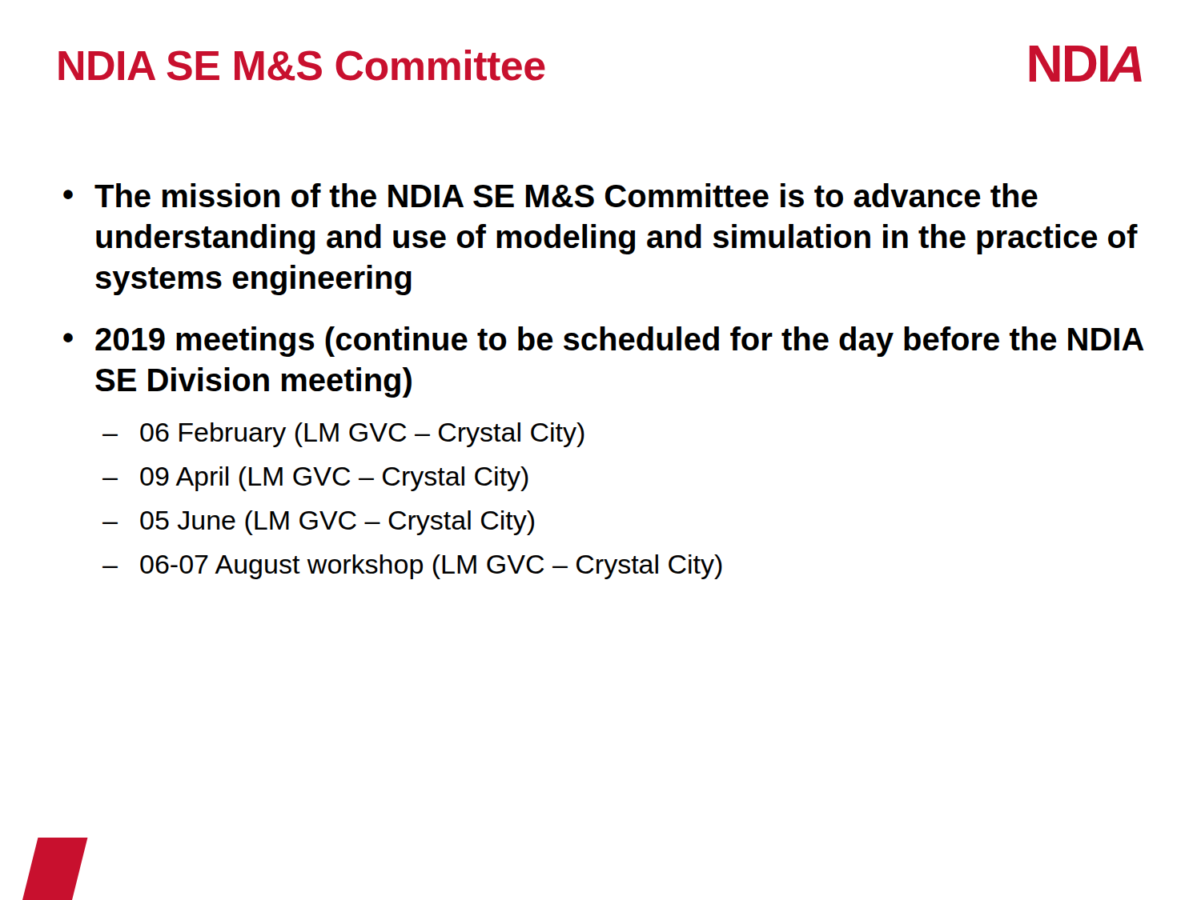NDIA SE M&S Committee
NDIA
The mission of the NDIA SE M&S Committee is to advance the understanding and use of modeling and simulation in the practice of systems engineering
2019 meetings (continue to be scheduled for the day before the NDIA SE Division meeting)
06 February (LM GVC – Crystal City)
09 April (LM GVC – Crystal City)
05 June (LM GVC – Crystal City)
06-07 August workshop (LM GVC – Crystal City)